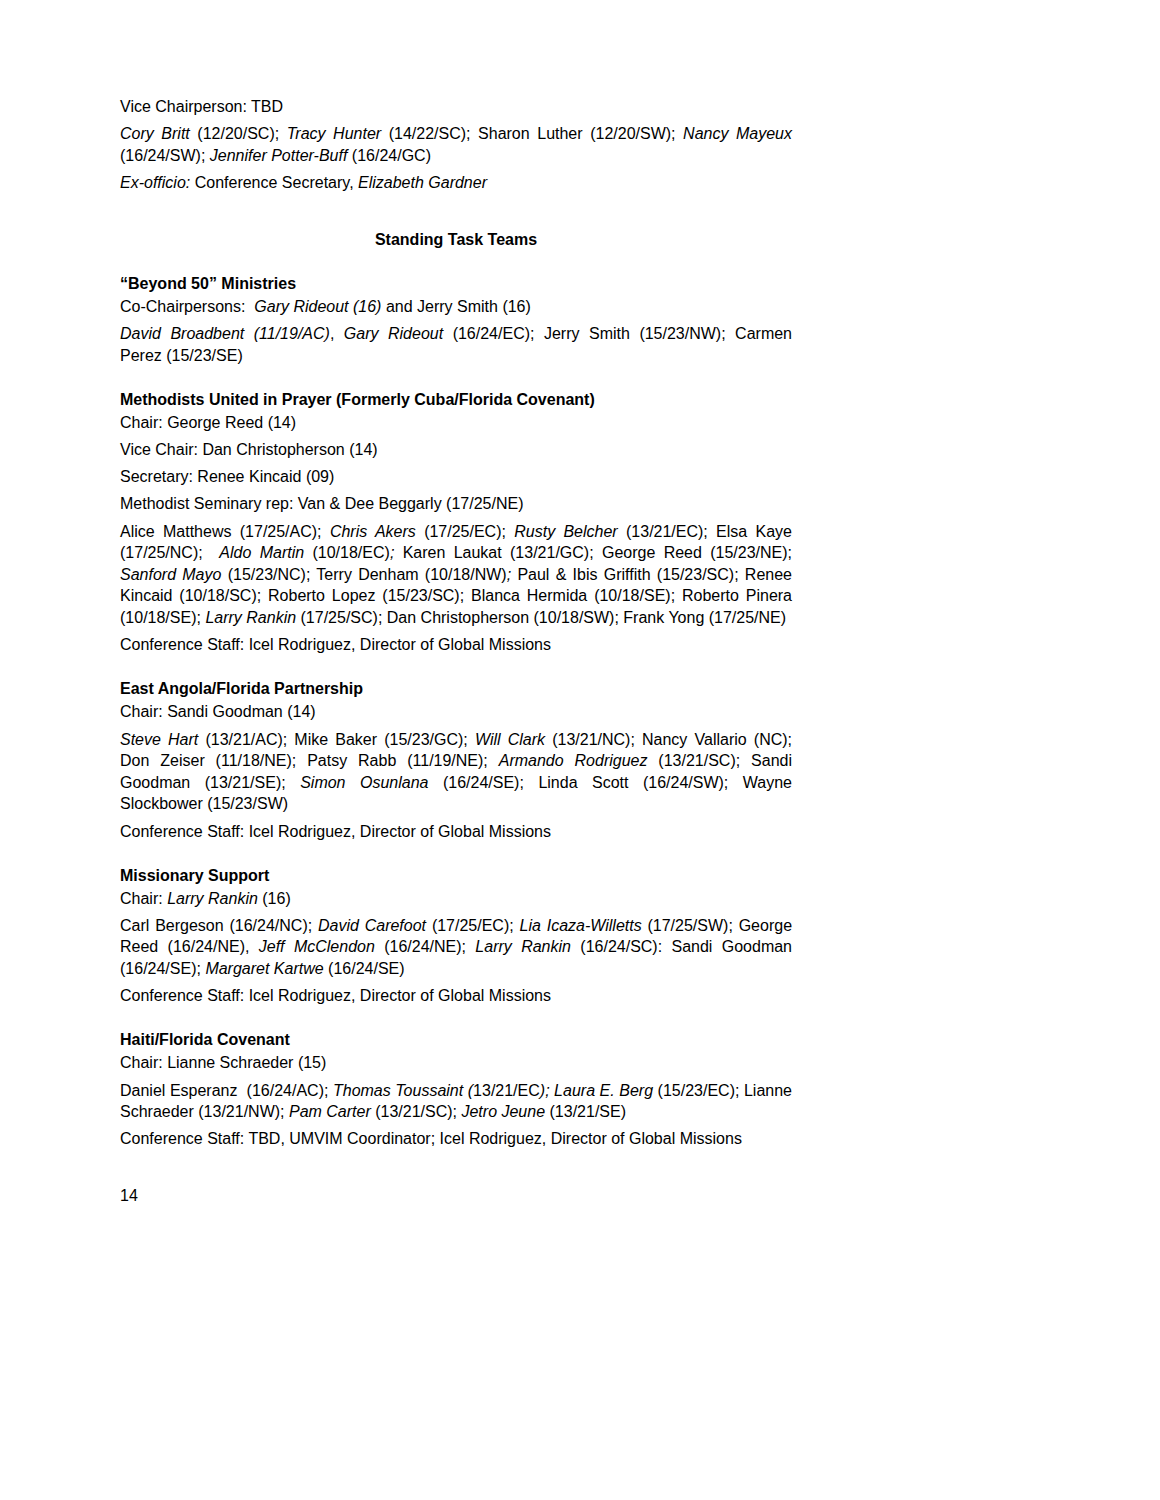Vice Chairperson: TBD
Cory Britt (12/20/SC); Tracy Hunter (14/22/SC); Sharon Luther (12/20/SW); Nancy Mayeux (16/24/SW); Jennifer Potter-Buff (16/24/GC)
Ex-officio: Conference Secretary, Elizabeth Gardner
Standing Task Teams
“Beyond 50” Ministries
Co-Chairpersons: Gary Rideout (16) and Jerry Smith (16)
David Broadbent (11/19/AC), Gary Rideout (16/24/EC); Jerry Smith (15/23/NW); Carmen Perez (15/23/SE)
Methodists United in Prayer (Formerly Cuba/Florida Covenant)
Chair: George Reed (14)
Vice Chair: Dan Christopherson (14)
Secretary: Renee Kincaid (09)
Methodist Seminary rep: Van & Dee Beggarly (17/25/NE)
Alice Matthews (17/25/AC); Chris Akers (17/25/EC); Rusty Belcher (13/21/EC); Elsa Kaye (17/25/NC); Aldo Martin (10/18/EC); Karen Laukat (13/21/GC); George Reed (15/23/NE); Sanford Mayo (15/23/NC); Terry Denham (10/18/NW); Paul & Ibis Griffith (15/23/SC); Renee Kincaid (10/18/SC); Roberto Lopez (15/23/SC); Blanca Hermida (10/18/SE); Roberto Pinera (10/18/SE); Larry Rankin (17/25/SC); Dan Christopherson (10/18/SW); Frank Yong (17/25/NE)
Conference Staff: Icel Rodriguez, Director of Global Missions
East Angola/Florida Partnership
Chair: Sandi Goodman (14)
Steve Hart (13/21/AC); Mike Baker (15/23/GC); Will Clark (13/21/NC); Nancy Vallario (NC); Don Zeiser (11/18/NE); Patsy Rabb (11/19/NE); Armando Rodriguez (13/21/SC); Sandi Goodman (13/21/SE); Simon Osunlana (16/24/SE); Linda Scott (16/24/SW); Wayne Slockbower (15/23/SW)
Conference Staff: Icel Rodriguez, Director of Global Missions
Missionary Support
Chair: Larry Rankin (16)
Carl Bergeson (16/24/NC); David Carefoot (17/25/EC); Lia Icaza-Willetts (17/25/SW); George Reed (16/24/NE), Jeff McClendon (16/24/NE); Larry Rankin (16/24/SC): Sandi Goodman (16/24/SE); Margaret Kartwe (16/24/SE)
Conference Staff: Icel Rodriguez, Director of Global Missions
Haiti/Florida Covenant
Chair: Lianne Schraeder (15)
Daniel Esperanz (16/24/AC); Thomas Toussaint (13/21/EC); Laura E. Berg (15/23/EC); Lianne Schraeder (13/21/NW); Pam Carter (13/21/SC); Jetro Jeune (13/21/SE)
Conference Staff: TBD, UMVIM Coordinator; Icel Rodriguez, Director of Global Missions
14